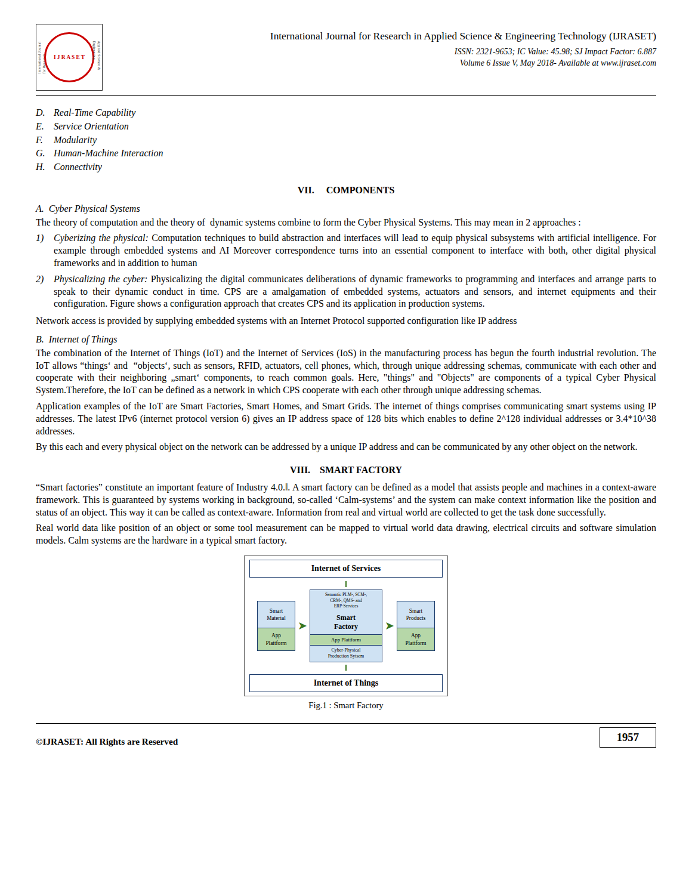International Journal for Research
I J R A S E T
Applied Science & Engineering
International Journal for Research in Applied Science & Engineering Technology (IJRASET)
ISSN: 2321-9653; IC Value: 45.98; SJ Impact Factor: 6.887
Volume 6 Issue V, May 2018- Available at www.ijraset.com
D. Real-Time Capability
E. Service Orientation
F. Modularity
G. Human-Machine Interaction
H. Connectivity
VII. Components
A. Cyber Physical Systems
The theory of computation and the theory of dynamic systems combine to form the Cyber Physical Systems. This may mean in 2 approaches :
1) Cyberizing the physical: Computation techniques to build abstraction and interfaces will lead to equip physical subsystems with artificial intelligence. For example through embedded systems and AI Moreover correspondence turns into an essential component to interface with both, other digital physical frameworks and in addition to human
2) Physicalizing the cyber: Physicalizing the digital communicates deliberations of dynamic frameworks to programming and interfaces and arrange parts to speak to their dynamic conduct in time. CPS are a amalgamation of embedded systems, actuators and sensors, and internet equipments and their configuration. Figure shows a configuration approach that creates CPS and its application in production systems.
Network access is provided by supplying embedded systems with an Internet Protocol supported configuration like IP address
B. Internet of Things
The combination of the Internet of Things (IoT) and the Internet of Services (IoS) in the manufacturing process has begun the fourth industrial revolution. The IoT allows “things‘ and “objects‘, such as sensors, RFID, actuators, cell phones, which, through unique addressing schemas, communicate with each other and cooperate with their neighboring „smart‘ components, to reach common goals. Here, "things" and "Objects" are components of a typical Cyber Physical System.Therefore, the IoT can be defined as a network in which CPS cooperate with each other through unique addressing schemas.
Application examples of the IoT are Smart Factories, Smart Homes, and Smart Grids. The internet of things comprises communicating smart systems using IP addresses. The latest IPv6 (internet protocol version 6) gives an IP address space of 128 bits which enables to define 2^128 individual addresses or 3.4*10^38 addresses.
By this each and every physical object on the network can be addressed by a unique IP address and can be communicated by any other object on the network.
VIII. Smart Factory
“Smart factories” constitute an important feature of Industry 4.0.‖. A smart factory can be defined as a model that assists people and machines in a context-aware framework. This is guaranteed by systems working in background, so-called ‘Calm-systems’ and the system can make context information like the position and status of an object. This way it can be called as context-aware. Information from real and virtual world are collected to get the task done successfully.
Real world data like position of an object or some tool measurement can be mapped to virtual world data drawing, electrical circuits and software simulation models. Calm systems are the hardware in a typical smart factory.
Internet of Services
Smart
Material
App
Plattform
➤
Semantic PLM-, SCM-,
CRM-, QMS- and
ERP-Services
Smart
Factory
App Plattform
Cyber-Physical
Production Sytsem
➤
Smart
Products
App
Plattform
Internet of Things
Fig.1 : Smart Factory
©IJRASET: All Rights are Reserved
1957